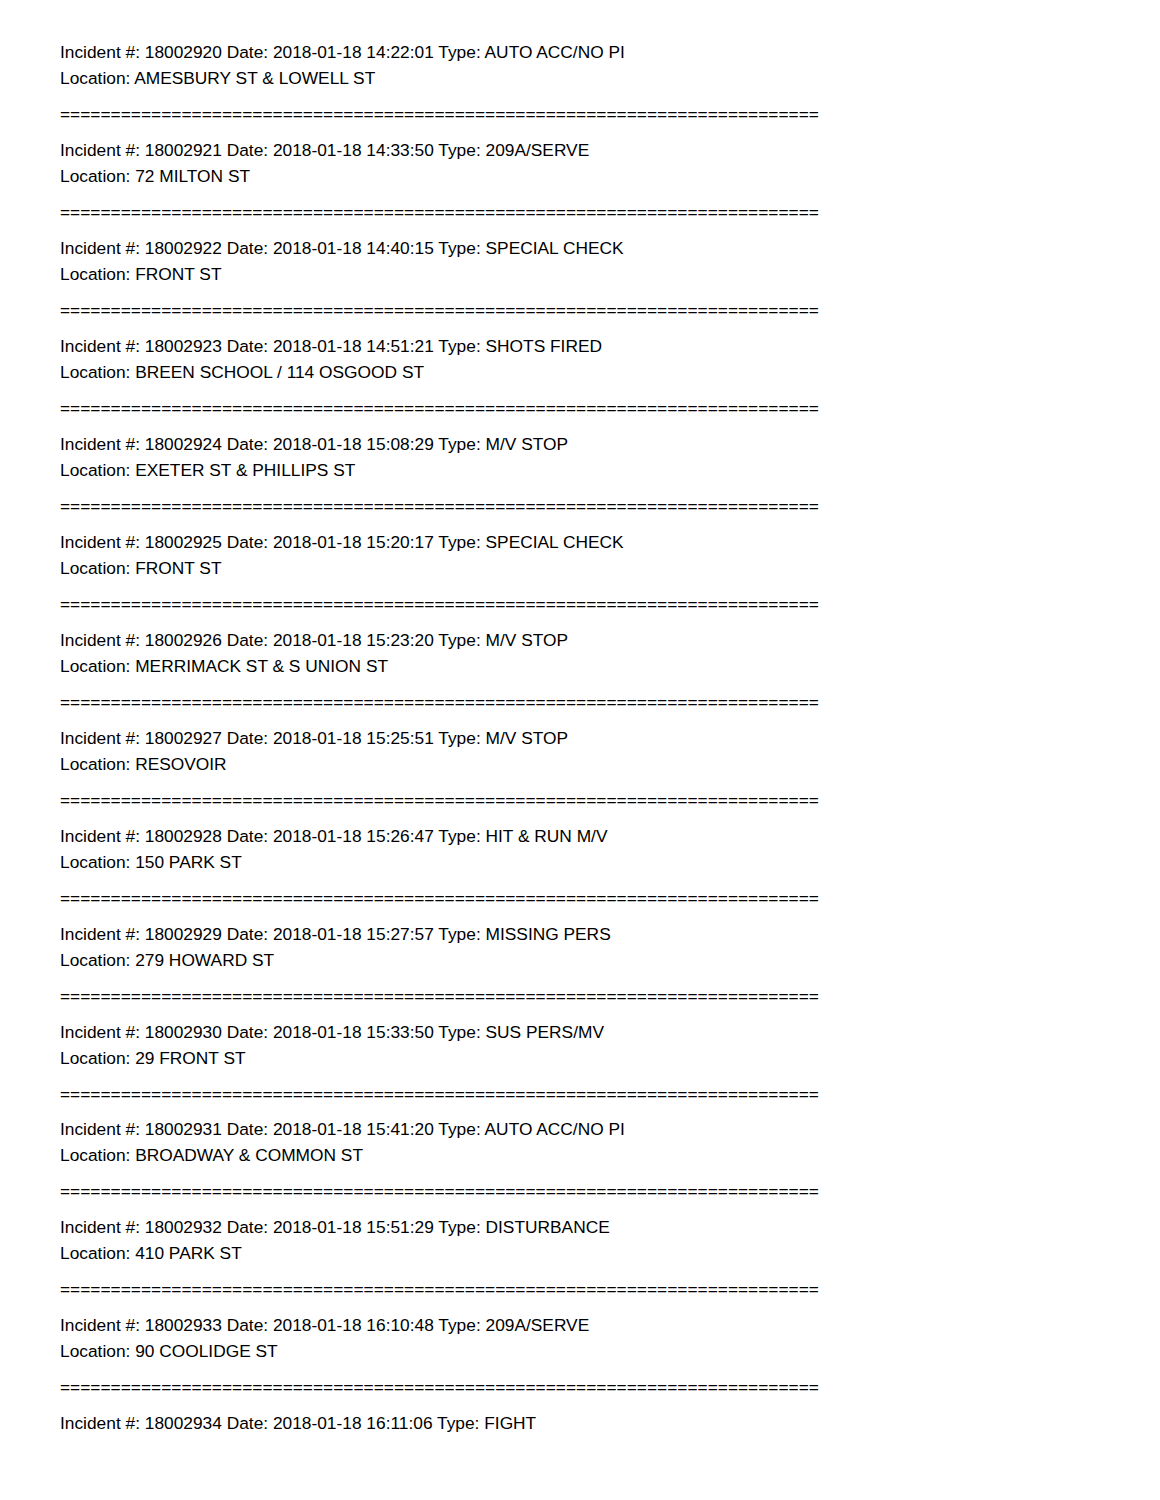Incident #: 18002920 Date: 2018-01-18 14:22:01 Type: AUTO ACC/NO PI
Location: AMESBURY ST & LOWELL ST
===========================================================================
Incident #: 18002921 Date: 2018-01-18 14:33:50 Type: 209A/SERVE
Location: 72 MILTON ST
===========================================================================
Incident #: 18002922 Date: 2018-01-18 14:40:15 Type: SPECIAL CHECK
Location: FRONT ST
===========================================================================
Incident #: 18002923 Date: 2018-01-18 14:51:21 Type: SHOTS FIRED
Location: BREEN SCHOOL / 114 OSGOOD ST
===========================================================================
Incident #: 18002924 Date: 2018-01-18 15:08:29 Type: M/V STOP
Location: EXETER ST & PHILLIPS ST
===========================================================================
Incident #: 18002925 Date: 2018-01-18 15:20:17 Type: SPECIAL CHECK
Location: FRONT ST
===========================================================================
Incident #: 18002926 Date: 2018-01-18 15:23:20 Type: M/V STOP
Location: MERRIMACK ST & S UNION ST
===========================================================================
Incident #: 18002927 Date: 2018-01-18 15:25:51 Type: M/V STOP
Location: RESOVOIR
===========================================================================
Incident #: 18002928 Date: 2018-01-18 15:26:47 Type: HIT & RUN M/V
Location: 150 PARK ST
===========================================================================
Incident #: 18002929 Date: 2018-01-18 15:27:57 Type: MISSING PERS
Location: 279 HOWARD ST
===========================================================================
Incident #: 18002930 Date: 2018-01-18 15:33:50 Type: SUS PERS/MV
Location: 29 FRONT ST
===========================================================================
Incident #: 18002931 Date: 2018-01-18 15:41:20 Type: AUTO ACC/NO PI
Location: BROADWAY & COMMON ST
===========================================================================
Incident #: 18002932 Date: 2018-01-18 15:51:29 Type: DISTURBANCE
Location: 410 PARK ST
===========================================================================
Incident #: 18002933 Date: 2018-01-18 16:10:48 Type: 209A/SERVE
Location: 90 COOLIDGE ST
===========================================================================
Incident #: 18002934 Date: 2018-01-18 16:11:06 Type: FIGHT